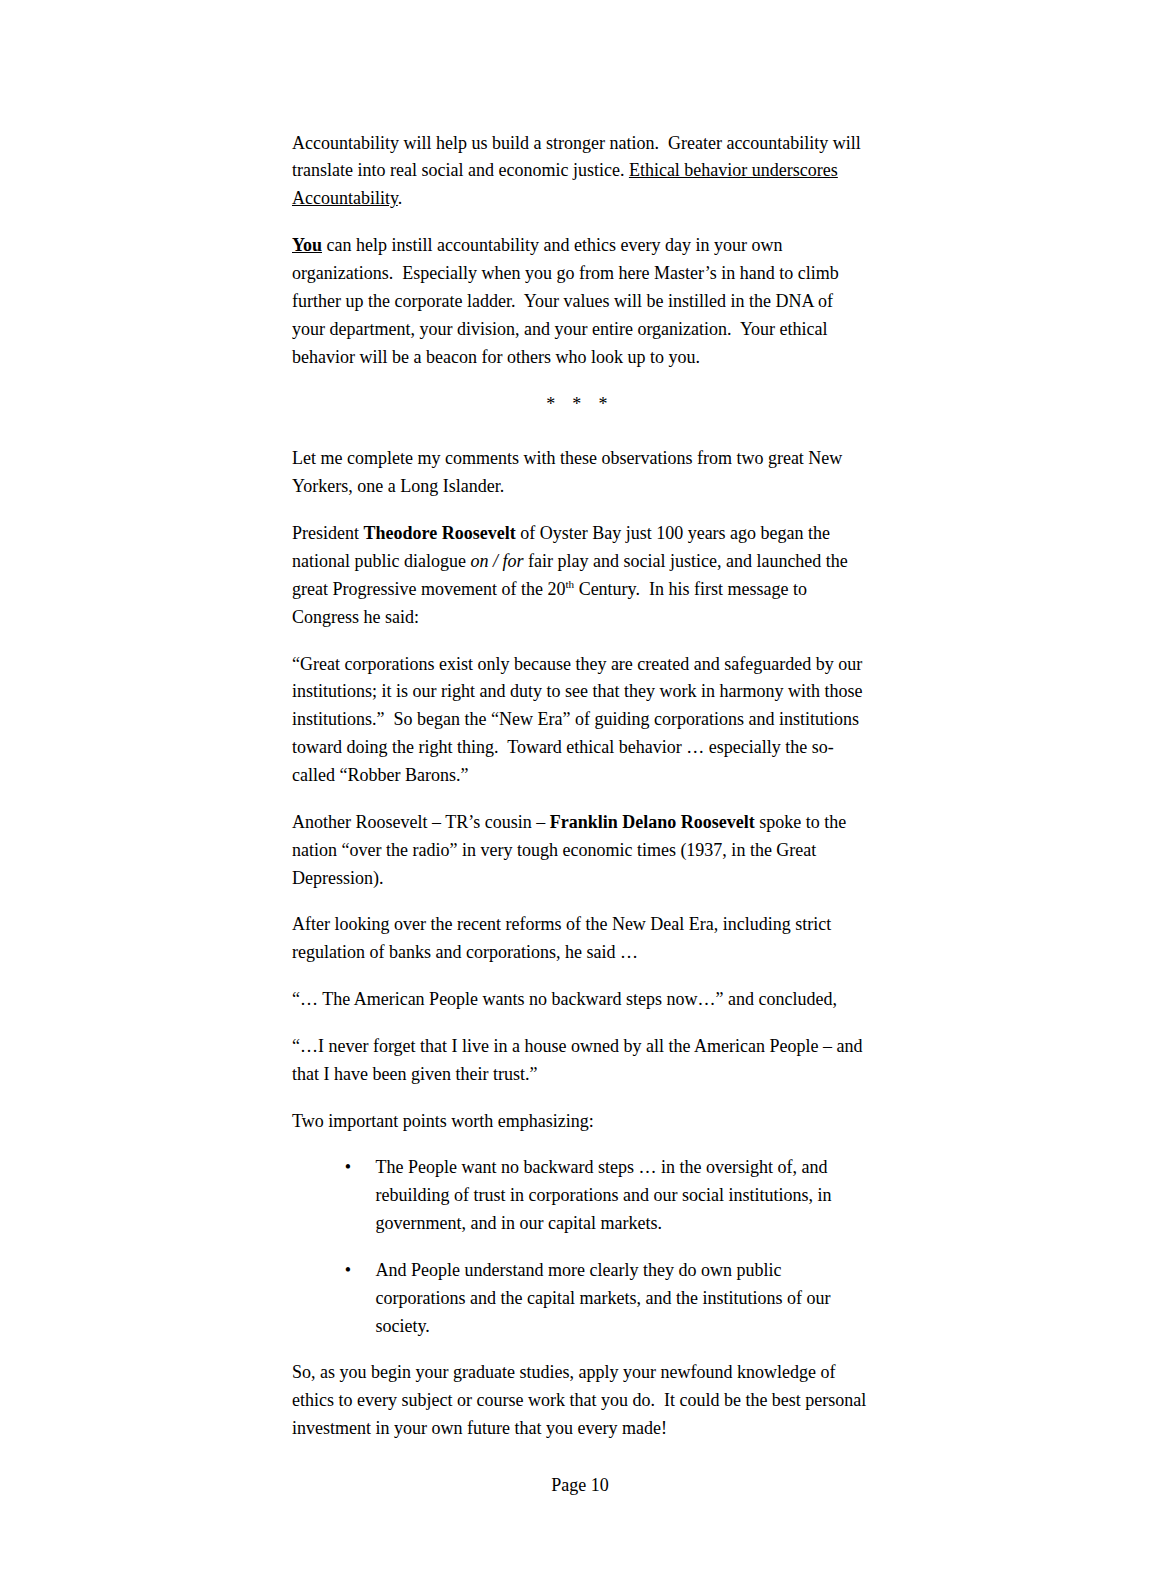Accountability will help us build a stronger nation. Greater accountability will translate into real social and economic justice. Ethical behavior underscores Accountability.
You can help instill accountability and ethics every day in your own organizations. Especially when you go from here Master’s in hand to climb further up the corporate ladder. Your values will be instilled in the DNA of your department, your division, and your entire organization. Your ethical behavior will be a beacon for others who look up to you.
* * *
Let me complete my comments with these observations from two great New Yorkers, one a Long Islander.
President Theodore Roosevelt of Oyster Bay just 100 years ago began the national public dialogue on / for fair play and social justice, and launched the great Progressive movement of the 20th Century. In his first message to Congress he said:
“Great corporations exist only because they are created and safeguarded by our institutions; it is our right and duty to see that they work in harmony with those institutions.” So began the “New Era” of guiding corporations and institutions toward doing the right thing. Toward ethical behavior … especially the so-called “Robber Barons.”
Another Roosevelt – TR’s cousin – Franklin Delano Roosevelt spoke to the nation “over the radio” in very tough economic times (1937, in the Great Depression).
After looking over the recent reforms of the New Deal Era, including strict regulation of banks and corporations, he said …
“… The American People wants no backward steps now…” and concluded,
“…I never forget that I live in a house owned by all the American People – and that I have been given their trust.”
Two important points worth emphasizing:
The People want no backward steps … in the oversight of, and rebuilding of trust in corporations and our social institutions, in government, and in our capital markets.
And People understand more clearly they do own public corporations and the capital markets, and the institutions of our society.
So, as you begin your graduate studies, apply your newfound knowledge of ethics to every subject or course work that you do. It could be the best personal investment in your own future that you every made!
Page 10